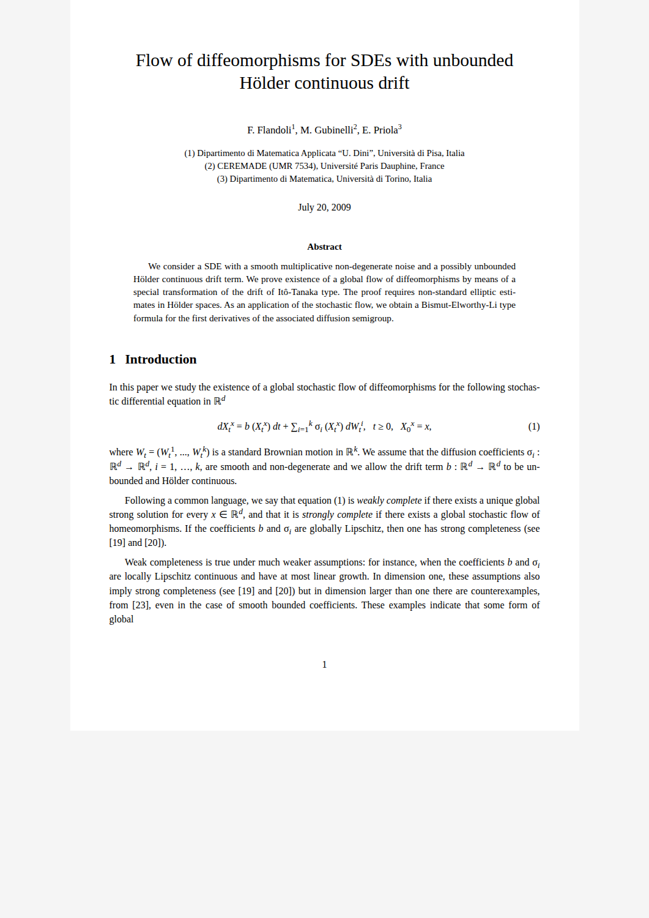Flow of diffeomorphisms for SDEs with unbounded Hölder continuous drift
F. Flandoli1, M. Gubinelli2, E. Priola3
(1) Dipartimento di Matematica Applicata “U. Dini”, Università di Pisa, Italia
(2) CEREMADE (UMR 7534), Université Paris Dauphine, France
(3) Dipartimento di Matematica, Università di Torino, Italia
July 20, 2009
Abstract
We consider a SDE with a smooth multiplicative non-degenerate noise and a possibly unbounded Hölder continuous drift term. We prove existence of a global flow of diffeomorphisms by means of a special transformation of the drift of Itô-Tanaka type. The proof requires non-standard elliptic estimates in Hölder spaces. As an application of the stochastic flow, we obtain a Bismut-Elworthy-Li type formula for the first derivatives of the associated diffusion semigroup.
1 Introduction
In this paper we study the existence of a global stochastic flow of diffeomorphisms for the following stochastic differential equation in ℝd
dXtx = b (Xtx) dt + ∑i=1k σi (Xtx) dWti, t ≥ 0, X0x = x, (1)
where Wt = (Wt1, ..., Wtk) is a standard Brownian motion in ℝk. We assume that the diffusion coefficients σi : ℝd → ℝd, i = 1, …, k, are smooth and non-degenerate and we allow the drift term b : ℝd → ℝd to be unbounded and Hölder continuous.
Following a common language, we say that equation (1) is weakly complete if there exists a unique global strong solution for every x ∈ ℝd, and that it is strongly complete if there exists a global stochastic flow of homeomorphisms. If the coefficients b and σi are globally Lipschitz, then one has strong completeness (see [19] and [20]).
Weak completeness is true under much weaker assumptions: for instance, when the coefficients b and σi are locally Lipschitz continuous and have at most linear growth. In dimension one, these assumptions also imply strong completeness (see [19] and [20]) but in dimension larger than one there are counterexamples, from [23], even in the case of smooth bounded coefficients. These examples indicate that some form of global
1